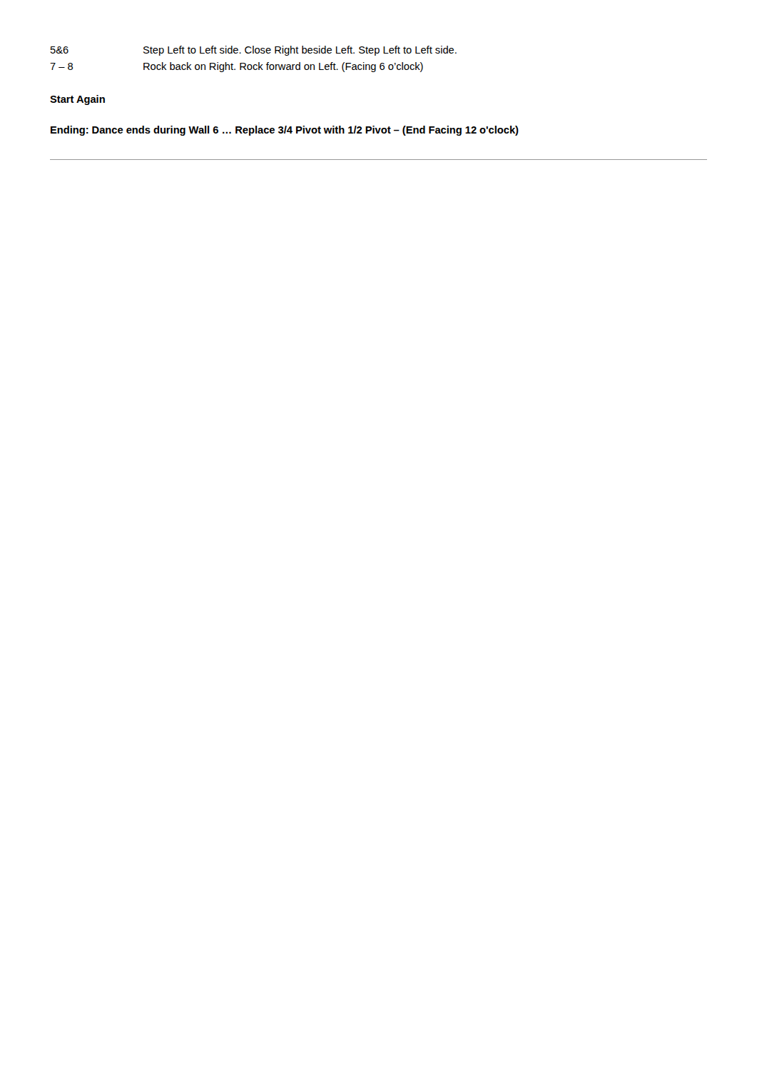| 5&6 | Step Left to Left side. Close Right beside Left. Step Left to Left side. |
| 7 – 8 | Rock back on Right. Rock forward on Left. (Facing 6 o’clock) |
Start Again
Ending: Dance ends during Wall 6 … Replace 3/4 Pivot with 1/2 Pivot – (End Facing 12 o'clock)